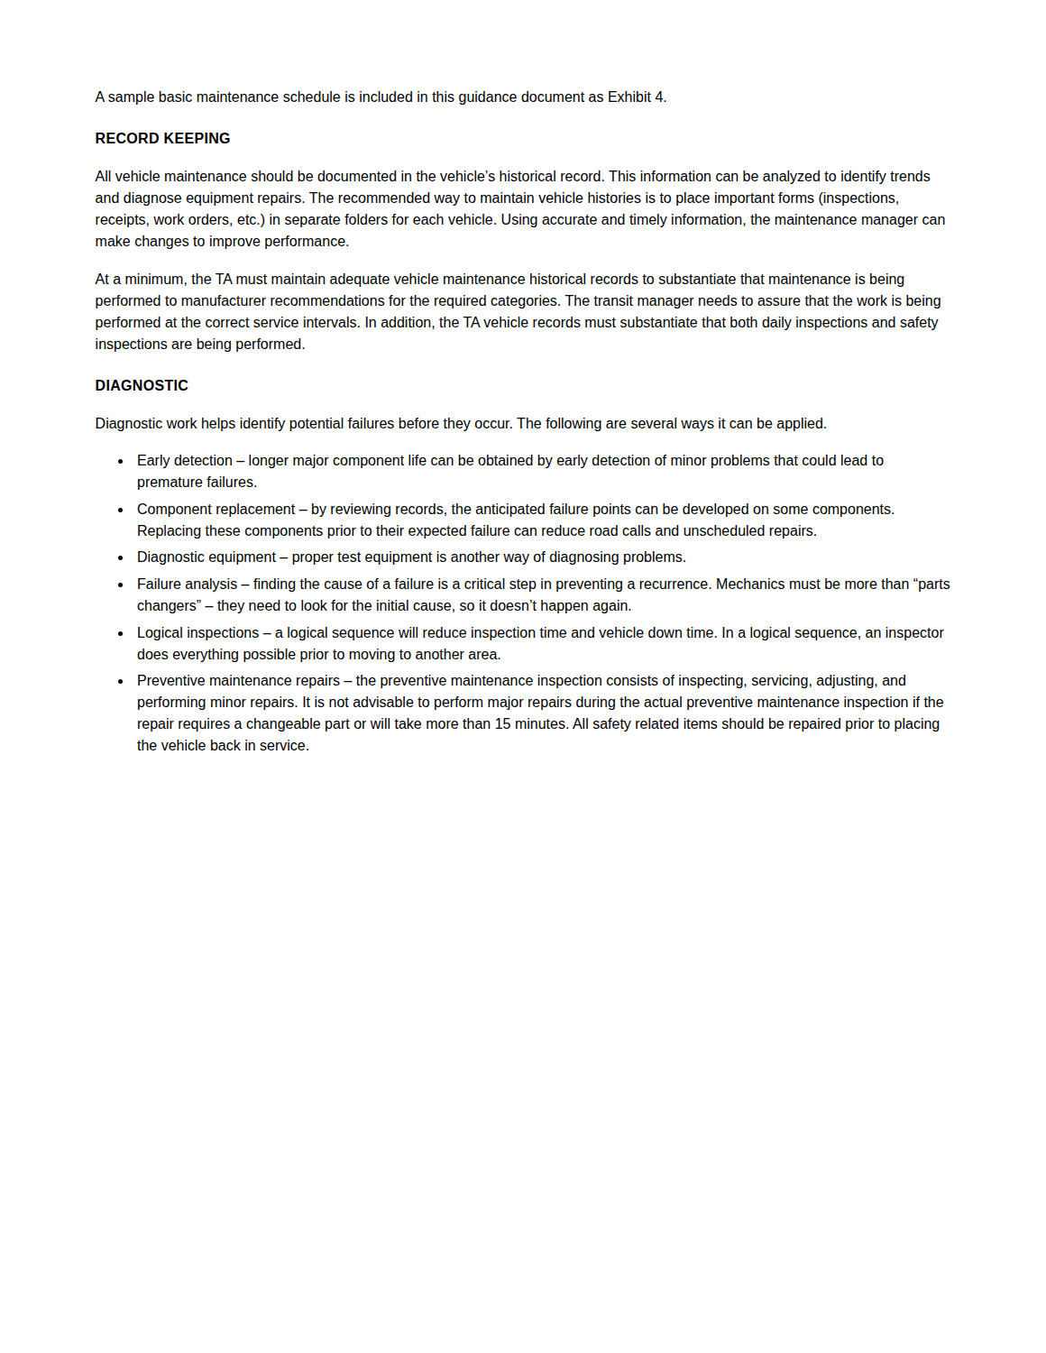A sample basic maintenance schedule is included in this guidance document as Exhibit 4.
Record Keeping
All vehicle maintenance should be documented in the vehicle’s historical record. This information can be analyzed to identify trends and diagnose equipment repairs. The recommended way to maintain vehicle histories is to place important forms (inspections, receipts, work orders, etc.) in separate folders for each vehicle. Using accurate and timely information, the maintenance manager can make changes to improve performance.
At a minimum, the TA must maintain adequate vehicle maintenance historical records to substantiate that maintenance is being performed to manufacturer recommendations for the required categories. The transit manager needs to assure that the work is being performed at the correct service intervals. In addition, the TA vehicle records must substantiate that both daily inspections and safety inspections are being performed.
Diagnostic
Diagnostic work helps identify potential failures before they occur. The following are several ways it can be applied.
Early detection – longer major component life can be obtained by early detection of minor problems that could lead to premature failures.
Component replacement – by reviewing records, the anticipated failure points can be developed on some components. Replacing these components prior to their expected failure can reduce road calls and unscheduled repairs.
Diagnostic equipment – proper test equipment is another way of diagnosing problems.
Failure analysis – finding the cause of a failure is a critical step in preventing a recurrence. Mechanics must be more than “parts changers” – they need to look for the initial cause, so it doesn’t happen again.
Logical inspections – a logical sequence will reduce inspection time and vehicle down time. In a logical sequence, an inspector does everything possible prior to moving to another area.
Preventive maintenance repairs – the preventive maintenance inspection consists of inspecting, servicing, adjusting, and performing minor repairs. It is not advisable to perform major repairs during the actual preventive maintenance inspection if the repair requires a changeable part or will take more than 15 minutes. All safety related items should be repaired prior to placing the vehicle back in service.